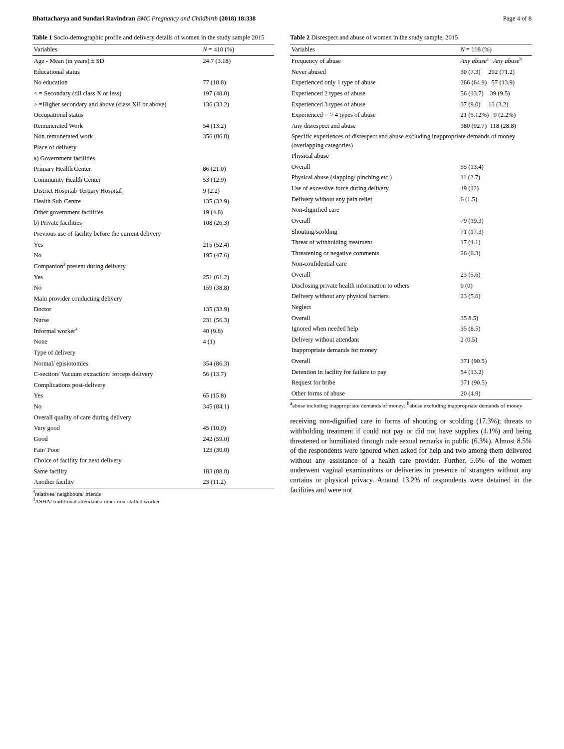Bhattacharya and Sundari Ravindran BMC Pregnancy and Childbirth (2018) 18:338
Page 4 of 8
Table 1 Socio-demographic profile and delivery details of women in the study sample 2015
| Variables | N = 410 (%) |
| --- | --- |
| Age - Mean (in years) ± SD | 24.7 (3.18) |
| Educational status | |
| No education | 77 (18.8) |
| < = Secondary (till class X or less) | 197 (48.0) |
| > =Higher secondary and above (class XII or above) | 136 (33.2) |
| Occupational status | |
| Remunerated Work | 54 (13.2) |
| Non-remunerated work | 356 (86.8) |
| Place of delivery | |
| a) Government facilities | |
| Primary Health Center | 86 (21.0) |
| Community Health Center | 53 (12.9) |
| District Hospital/ Tertiary Hospital | 9 (2.2) |
| Health Sub-Centre | 135 (32.9) |
| Other government facilities | 19 (4.6) |
| b) Private facilities | 108 (26.3) |
| Previous use of facility before the current delivery | |
| Yes | 215 (52.4) |
| No | 195 (47.6) |
| Companion 3 present during delivery | |
| Yes | 251 (61.2) |
| No | 159 (38.8) |
| Main provider conducting delivery | |
| Doctor | 135 (32.9) |
| Nurse | 231 (56.3) |
| Informal worker 4 | 40 (9.8) |
| None | 4 (1) |
| Type of delivery | |
| Normal/ episiotomies | 354 (86.3) |
| C-section/ Vacuum extraction/ forceps delivery | 56 (13.7) |
| Complications post-delivery | |
| Yes | 65 (15.8) |
| No | 345 (84.1) |
| Overall quality of care during delivery | |
| Very good | 45 (10.9) |
| Good | 242 (59.0) |
| Fair/ Poor | 123 (30.0) |
| Choice of facility for next delivery | |
| Same facility | 183 (88.8) |
| Another facility | 23 (11.2) |
3relatives/ neighbours/ friends
4ASHA/ traditional attendants/ other non-skilled worker
Table 2 Disrespect and abuse of women in the study sample, 2015
| Variables | N = 118 (%) |
| --- | --- |
| Frequency of abuse | Any abuse a Any abuse b |
| Never abused | 30 (7.3) 292 (71.2) |
| Experienced only 1 type of abuse | 266 (64.9) 57 (13.9) |
| Experienced 2 types of abuse | 56 (13.7) 39 (9.5) |
| Experienced 3 types of abuse | 37 (9.0) 13 (3.2) |
| Experienced = > 4 types of abuse | 21 (5.12%) 9 (2.2%) |
| Any disrespect and abuse | 380 (92.7) 118 (28.8) |
| Specific experiences of disrespect and abuse excluding inappropriate demands of money (overlapping categories) |
| Physical abuse | |
| Overall | 55 (13.4) |
| Physical abuse (slapping/ pinching etc.) | 11 (2.7) |
| Use of excessive force during delivery | 49 (12) |
| Delivery without any pain relief | 6 (1.5) |
| Non-dignified care | |
| Overall | 79 (19.3) |
| Shouting/scolding | 71 (17.3) |
| Threat of withholding treatment | 17 (4.1) |
| Threatening or negative comments | 26 (6.3) |
| Non-confidential care | |
| Overall | 23 (5.6) |
| Disclosing private health information to others | 0 (0) |
| Delivery without any physical barriers | 23 (5.6) |
| Neglect | |
| Overall | 35 8.5) |
| Ignored when needed help | 35 (8.5) |
| Delivery without attendant | 2 (0.5) |
| Inappropriate demands for money | |
| Overall | 371 (90.5) |
| Detention in facility for failure to pay | 54 (13.2) |
| Request for bribe | 371 (90.5) |
| Other forms of abuse | 20 (4.9) |
aabuse including inappropriate demands of money; babuse excluding inappropriate demands of money
receiving non-dignified care in forms of shouting or scolding (17.3%); threats to withholding treatment if could not pay or did not have supplies (4.1%) and being threatened or humiliated through rude sexual remarks in public (6.3%). Almost 8.5% of the respondents were ignored when asked for help and two among them delivered without any assistance of a health care provider. Further, 5.6% of the women underwent vaginal examinations or deliveries in presence of strangers without any curtains or physical privacy. Around 13.2% of respondents were detained in the facilities and were not